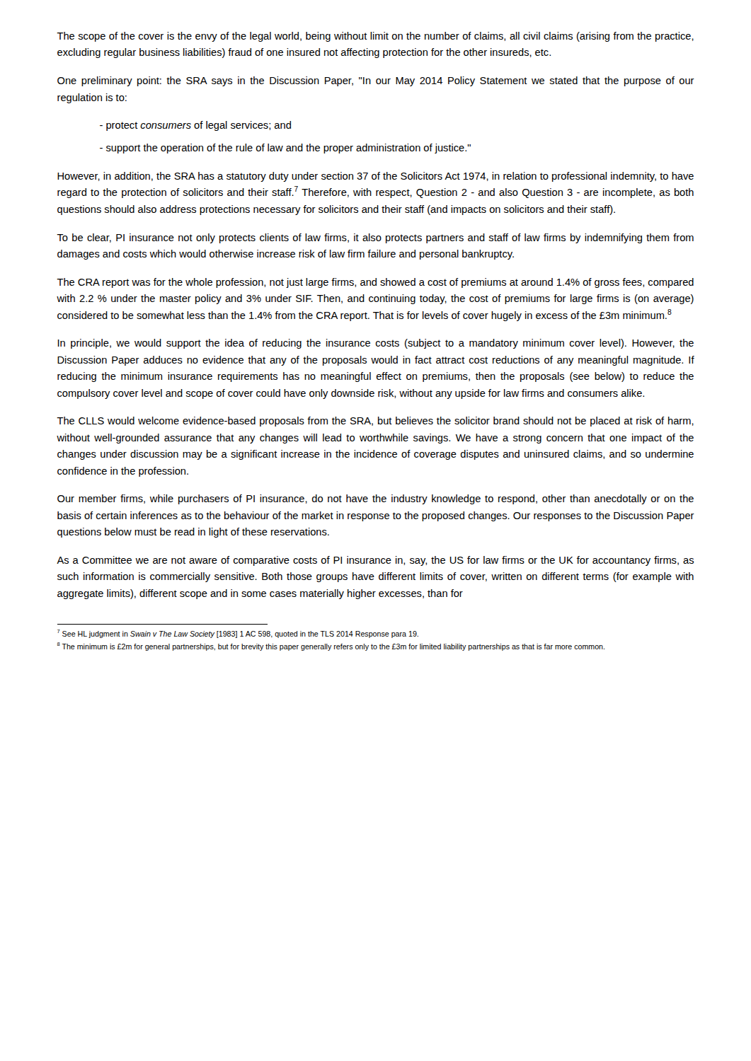The scope of the cover is the envy of the legal world, being without limit on the number of claims, all civil claims (arising from the practice, excluding regular business liabilities) fraud of one insured not affecting protection for the other insureds, etc.
One preliminary point: the SRA says in the Discussion Paper, "In our May 2014 Policy Statement we stated that the purpose of our regulation is to:
- protect consumers of legal services; and
- support the operation of the rule of law and the proper administration of justice."
However, in addition, the SRA has a statutory duty under section 37 of the Solicitors Act 1974, in relation to professional indemnity, to have regard to the protection of solicitors and their staff.7 Therefore, with respect, Question 2 - and also Question 3 - are incomplete, as both questions should also address protections necessary for solicitors and their staff (and impacts on solicitors and their staff).
To be clear, PI insurance not only protects clients of law firms, it also protects partners and staff of law firms by indemnifying them from damages and costs which would otherwise increase risk of law firm failure and personal bankruptcy.
The CRA report was for the whole profession, not just large firms, and showed a cost of premiums at around 1.4% of gross fees, compared with 2.2 % under the master policy and 3% under SIF. Then, and continuing today, the cost of premiums for large firms is (on average) considered to be somewhat less than the 1.4% from the CRA report. That is for levels of cover hugely in excess of the £3m minimum.8
In principle, we would support the idea of reducing the insurance costs (subject to a mandatory minimum cover level). However, the Discussion Paper adduces no evidence that any of the proposals would in fact attract cost reductions of any meaningful magnitude. If reducing the minimum insurance requirements has no meaningful effect on premiums, then the proposals (see below) to reduce the compulsory cover level and scope of cover could have only downside risk, without any upside for law firms and consumers alike.
The CLLS would welcome evidence-based proposals from the SRA, but believes the solicitor brand should not be placed at risk of harm, without well-grounded assurance that any changes will lead to worthwhile savings. We have a strong concern that one impact of the changes under discussion may be a significant increase in the incidence of coverage disputes and uninsured claims, and so undermine confidence in the profession.
Our member firms, while purchasers of PI insurance, do not have the industry knowledge to respond, other than anecdotally or on the basis of certain inferences as to the behaviour of the market in response to the proposed changes. Our responses to the Discussion Paper questions below must be read in light of these reservations.
As a Committee we are not aware of comparative costs of PI insurance in, say, the US for law firms or the UK for accountancy firms, as such information is commercially sensitive. Both those groups have different limits of cover, written on different terms (for example with aggregate limits), different scope and in some cases materially higher excesses, than for
7 See HL judgment in Swain v The Law Society [1983] 1 AC 598, quoted in the TLS 2014 Response para 19.
8 The minimum is £2m for general partnerships, but for brevity this paper generally refers only to the £3m for limited liability partnerships as that is far more common.